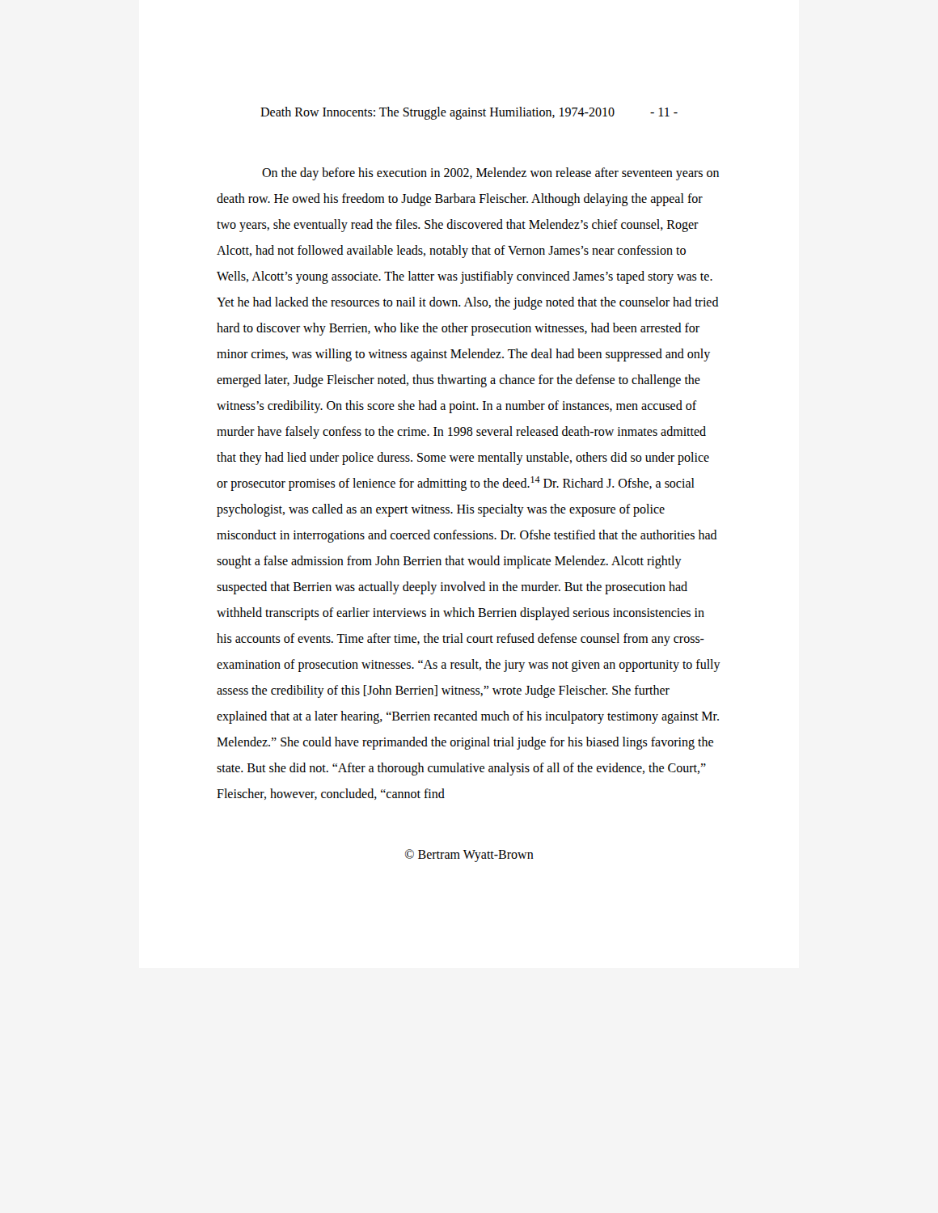Death Row Innocents: The Struggle against Humiliation, 1974-2010 - 11 -
On the day before his execution in 2002, Melendez won release after seventeen years on death row. He owed his freedom to Judge Barbara Fleischer. Although delaying the appeal for two years, she eventually read the files. She discovered that Melendez’s chief counsel, Roger Alcott, had not followed available leads, notably that of Vernon James’s near confession to Wells, Alcott’s young associate. The latter was justifiably convinced James’s taped story was te. Yet he had lacked the resources to nail it down. Also, the judge noted that the counselor had tried hard to discover why Berrien, who like the other prosecution witnesses, had been arrested for minor crimes, was willing to witness against Melendez. The deal had been suppressed and only emerged later, Judge Fleischer noted, thus thwarting a chance for the defense to challenge the witness’s credibility. On this score she had a point. In a number of instances, men accused of murder have falsely confess to the crime. In 1998 several released death-row inmates admitted that they had lied under police duress. Some were mentally unstable, others did so under police or prosecutor promises of lenience for admitting to the deed.14 Dr. Richard J. Ofshe, a social psychologist, was called as an expert witness. His specialty was the exposure of police misconduct in interrogations and coerced confessions. Dr. Ofshe testified that the authorities had sought a false admission from John Berrien that would implicate Melendez. Alcott rightly suspected that Berrien was actually deeply involved in the murder. But the prosecution had withheld transcripts of earlier interviews in which Berrien displayed serious inconsistencies in his accounts of events. Time after time, the trial court refused defense counsel from any cross-examination of prosecution witnesses. “As a result, the jury was not given an opportunity to fully assess the credibility of this [John Berrien] witness,” wrote Judge Fleischer. She further explained that at a later hearing, “Berrien recanted much of his inculpatory testimony against Mr. Melendez.” She could have reprimanded the original trial judge for his biased lings favoring the state. But she did not. “After a thorough cumulative analysis of all of the evidence, the Court,” Fleischer, however, concluded, “cannot find
© Bertram Wyatt-Brown